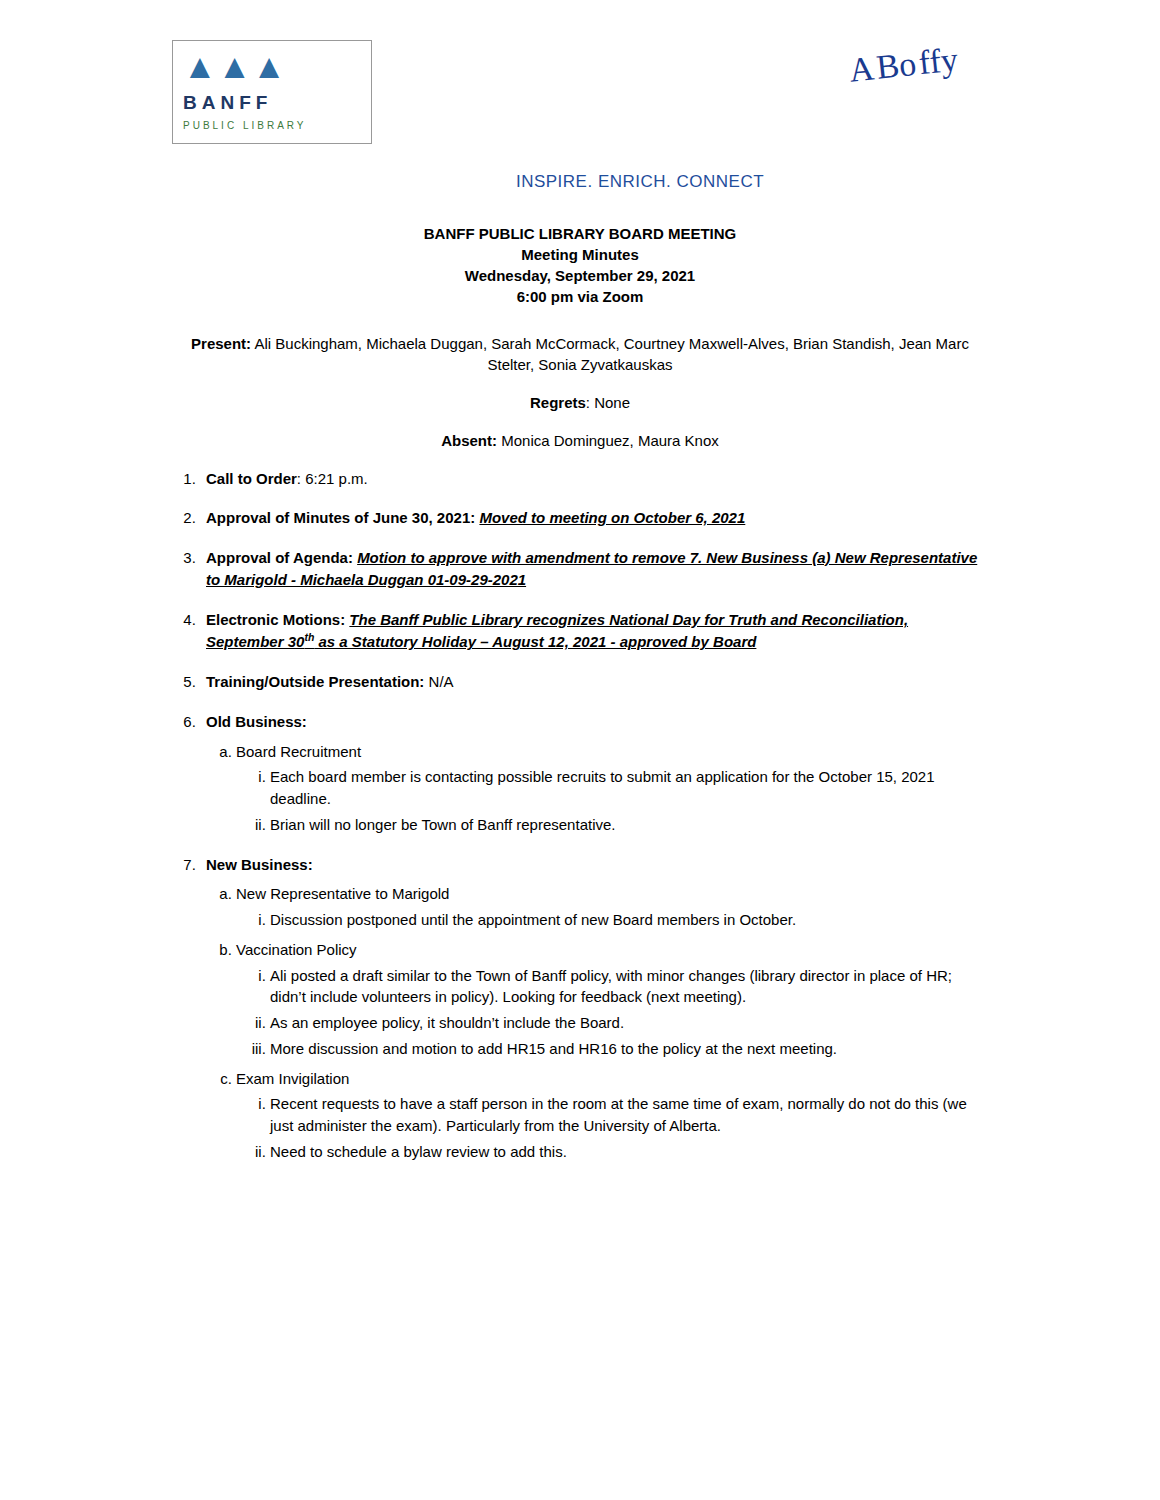▲▲▲
BANFF
PUBLIC LIBRARY
A Bo ffy
INSPIRE. ENRICH. CONNECT
BANFF PUBLIC LIBRARY BOARD MEETING
Meeting Minutes
Wednesday, September 29, 2021
6:00 pm via Zoom
Present: Ali Buckingham, Michaela Duggan, Sarah McCormack, Courtney Maxwell-Alves, Brian Standish, Jean Marc Stelter, Sonia Zyvatkauskas
Regrets: None
Absent: Monica Dominguez, Maura Knox
Call to Order: 6:21 p.m.
Approval of Minutes of June 30, 2021: Moved to meeting on October 6, 2021
Approval of Agenda: Motion to approve with amendment to remove 7. New Business (a) New Representative to Marigold - Michaela Duggan 01-09-29-2021
Electronic Motions: The Banff Public Library recognizes National Day for Truth and Reconciliation, September 30th as a Statutory Holiday – August 12, 2021 - approved by Board
Training/Outside Presentation: N/A
Old Business:
Board Recruitment
Each board member is contacting possible recruits to submit an application for the October 15, 2021 deadline.
Brian will no longer be Town of Banff representative.
New Business:
New Representative to Marigold
Discussion postponed until the appointment of new Board members in October.
Vaccination Policy
Ali posted a draft similar to the Town of Banff policy, with minor changes (library director in place of HR; didn’t include volunteers in policy). Looking for feedback (next meeting).
As an employee policy, it shouldn’t include the Board.
More discussion and motion to add HR15 and HR16 to the policy at the next meeting.
Exam Invigilation
Recent requests to have a staff person in the room at the same time of exam, normally do not do this (we just administer the exam). Particularly from the University of Alberta.
Need to schedule a bylaw review to add this.